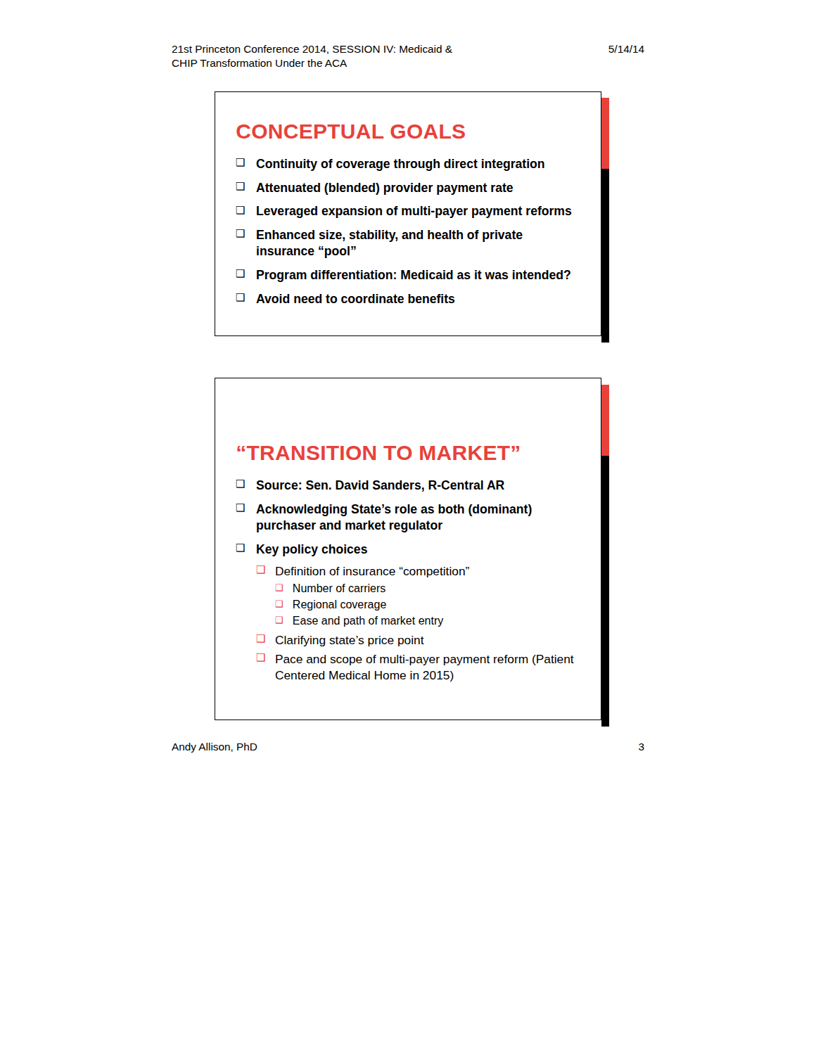21st Princeton Conference 2014, SESSION IV: Medicaid & CHIP Transformation Under the ACA
5/14/14
CONCEPTUAL GOALS
Continuity of coverage through direct integration
Attenuated (blended) provider payment rate
Leveraged expansion of multi-payer payment reforms
Enhanced size, stability, and health of private insurance “pool”
Program differentiation: Medicaid as it was intended?
Avoid need to coordinate benefits
“TRANSITION TO MARKET”
Source: Sen. David Sanders, R-Central AR
Acknowledging State’s role as both (dominant) purchaser and market regulator
Key policy choices
Definition of insurance “competition”
Number of carriers
Regional coverage
Ease and path of market entry
Clarifying state’s price point
Pace and scope of multi-payer payment reform (Patient Centered Medical Home in 2015)
Andy Allison, PhD
3